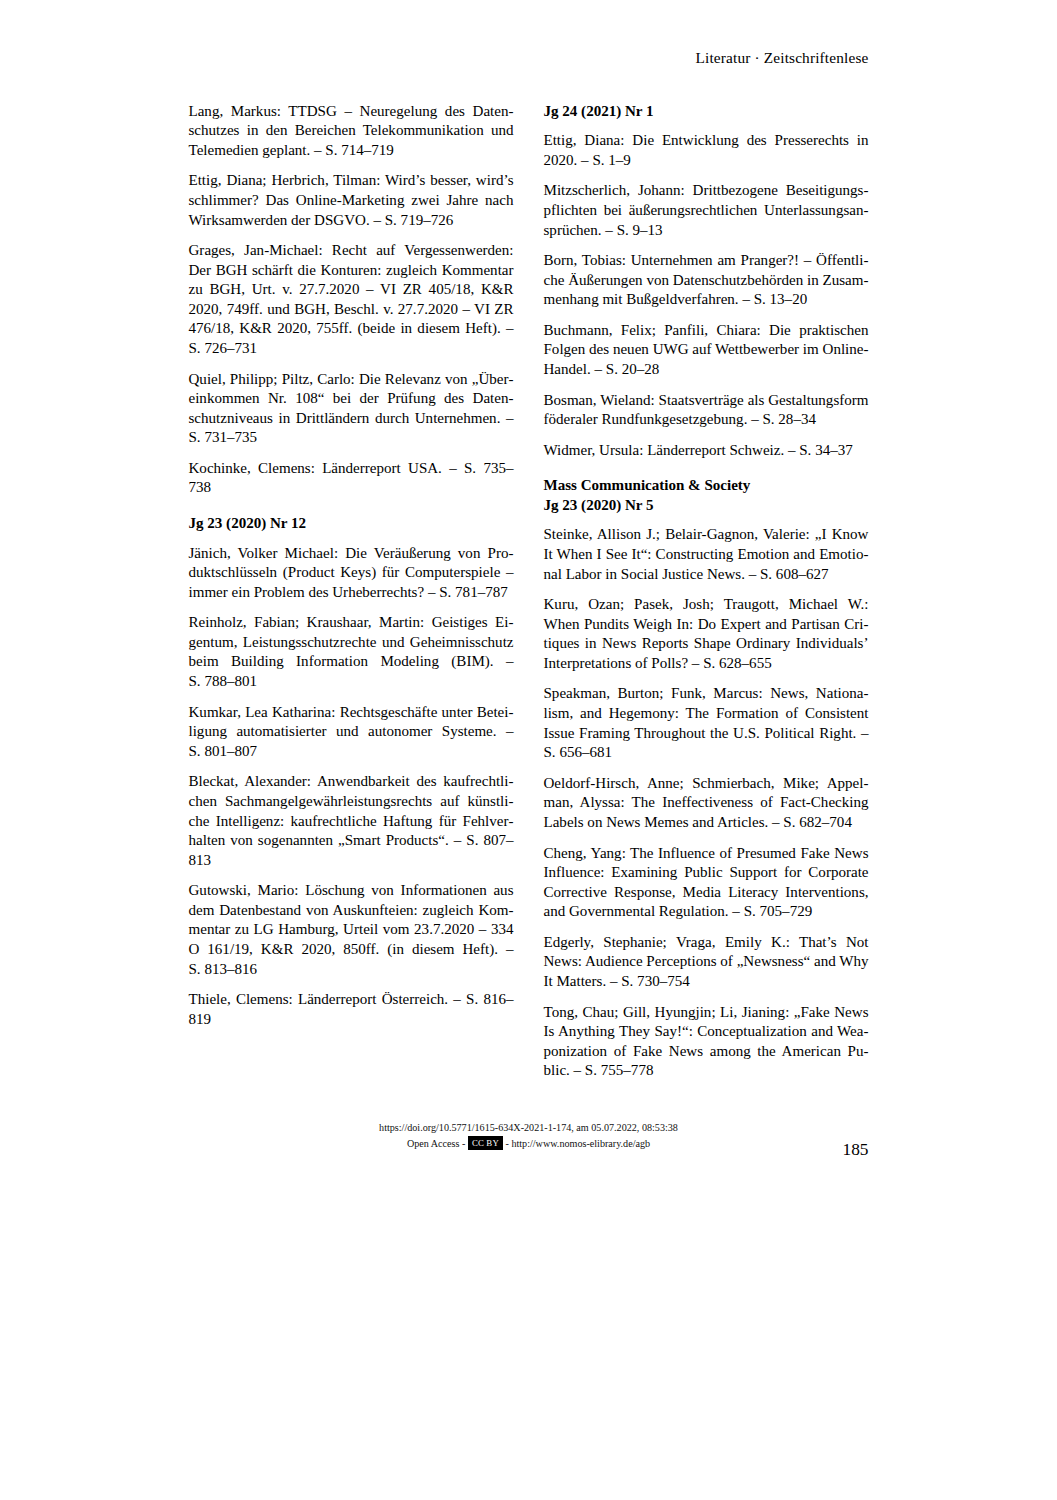Literatur · Zeitschriftenlese
Lang, Markus: TTDSG – Neuregelung des Datenschutzes in den Bereichen Telekommunikation und Telemedien geplant. – S. 714–719
Ettig, Diana; Herbrich, Tilman: Wird’s besser, wird’s schlimmer? Das Online-Marketing zwei Jahre nach Wirksamwerden der DSGVO. – S. 719–726
Grages, Jan-Michael: Recht auf Vergessenwerden: Der BGH schärft die Konturen: zugleich Kommentar zu BGH, Urt. v. 27.7.2020 – VI ZR 405/18, K&R 2020, 749ff. und BGH, Beschl. v. 27.7.2020 – VI ZR 476/18, K&R 2020, 755ff. (beide in diesem Heft). – S. 726–731
Quiel, Philipp; Piltz, Carlo: Die Relevanz von „Übereinkommen Nr. 108“ bei der Prüfung des Datenschutzniveaus in Drittländern durch Unternehmen. – S. 731–735
Kochinke, Clemens: Länderreport USA. – S. 735–738
Jg 23 (2020) Nr 12
Jänich, Volker Michael: Die Veräußerung von Produktschlüsseln (Product Keys) für Computerspiele – immer ein Problem des Urheberrechts? – S. 781–787
Reinholz, Fabian; Kraushaar, Martin: Geistiges Eigentum, Leistungsschutzrechte und Geheimnisschutz beim Building Information Modeling (BIM). – S. 788–801
Kumkar, Lea Katharina: Rechtsgeschäfte unter Beteiligung automatisierter und autonomer Systeme. – S. 801–807
Bleckat, Alexander: Anwendbarkeit des kaufrechtlichen Sachmangelgewährleistungsrechts auf künstliche Intelligenz: kaufrechtliche Haftung für Fehlverhalten von sogenannten „Smart Products“. – S. 807–813
Gutowski, Mario: Löschung von Informationen aus dem Datenbestand von Auskunfteien: zugleich Kommentar zu LG Hamburg, Urteil vom 23.7.2020 – 334 O 161/19, K&R 2020, 850ff. (in diesem Heft). – S. 813–816
Thiele, Clemens: Länderreport Österreich. – S. 816–819
Jg 24 (2021) Nr 1
Ettig, Diana: Die Entwicklung des Presserechts in 2020. – S. 1–9
Mitzscherlich, Johann: Drittbezogene Beseitigungspflichten bei äußerungsrechtlichen Unterlassungsansprüchen. – S. 9–13
Born, Tobias: Unternehmen am Pranger?! – Öffentliche Äußerungen von Datenschutzbehörden in Zusammenhang mit Bußgeldverfahren. – S. 13–20
Buchmann, Felix; Panfili, Chiara: Die praktischen Folgen des neuen UWG auf Wettbewerber im Online-Handel. – S. 20–28
Bosman, Wieland: Staatsverträge als Gestaltungsform föderaler Rundfunkgesetzgebung. – S. 28–34
Widmer, Ursula: Länderreport Schweiz. – S. 34–37
Mass Communication & Society Jg 23 (2020) Nr 5
Steinke, Allison J.; Belair-Gagnon, Valerie: „I Know It When I See It“: Constructing Emotion and Emotional Labor in Social Justice News. – S. 608–627
Kuru, Ozan; Pasek, Josh; Traugott, Michael W.: When Pundits Weigh In: Do Expert and Partisan Critiques in News Reports Shape Ordinary Individuals’ Interpretations of Polls? – S. 628–655
Speakman, Burton; Funk, Marcus: News, Nationalism, and Hegemony: The Formation of Consistent Issue Framing Throughout the U.S. Political Right. – S. 656–681
Oeldorf-Hirsch, Anne; Schmierbach, Mike; Appelman, Alyssa: The Ineffectiveness of Fact-Checking Labels on News Memes and Articles. – S. 682–704
Cheng, Yang: The Influence of Presumed Fake News Influence: Examining Public Support for Corporate Corrective Response, Media Literacy Interventions, and Governmental Regulation. – S. 705–729
Edgerly, Stephanie; Vraga, Emily K.: That’s Not News: Audience Perceptions of „Newsness“ and Why It Matters. – S. 730–754
Tong, Chau; Gill, Hyungjin; Li, Jianing: „Fake News Is Anything They Say!“: Conceptualization and Weaponization of Fake News among the American Public. – S. 755–778
https://doi.org/10.5771/1615-634X-2021-1-174, am 05.07.2022, 08:53:38
Open Access - CC BY - http://www.nomos-elibrary.de/agb
185